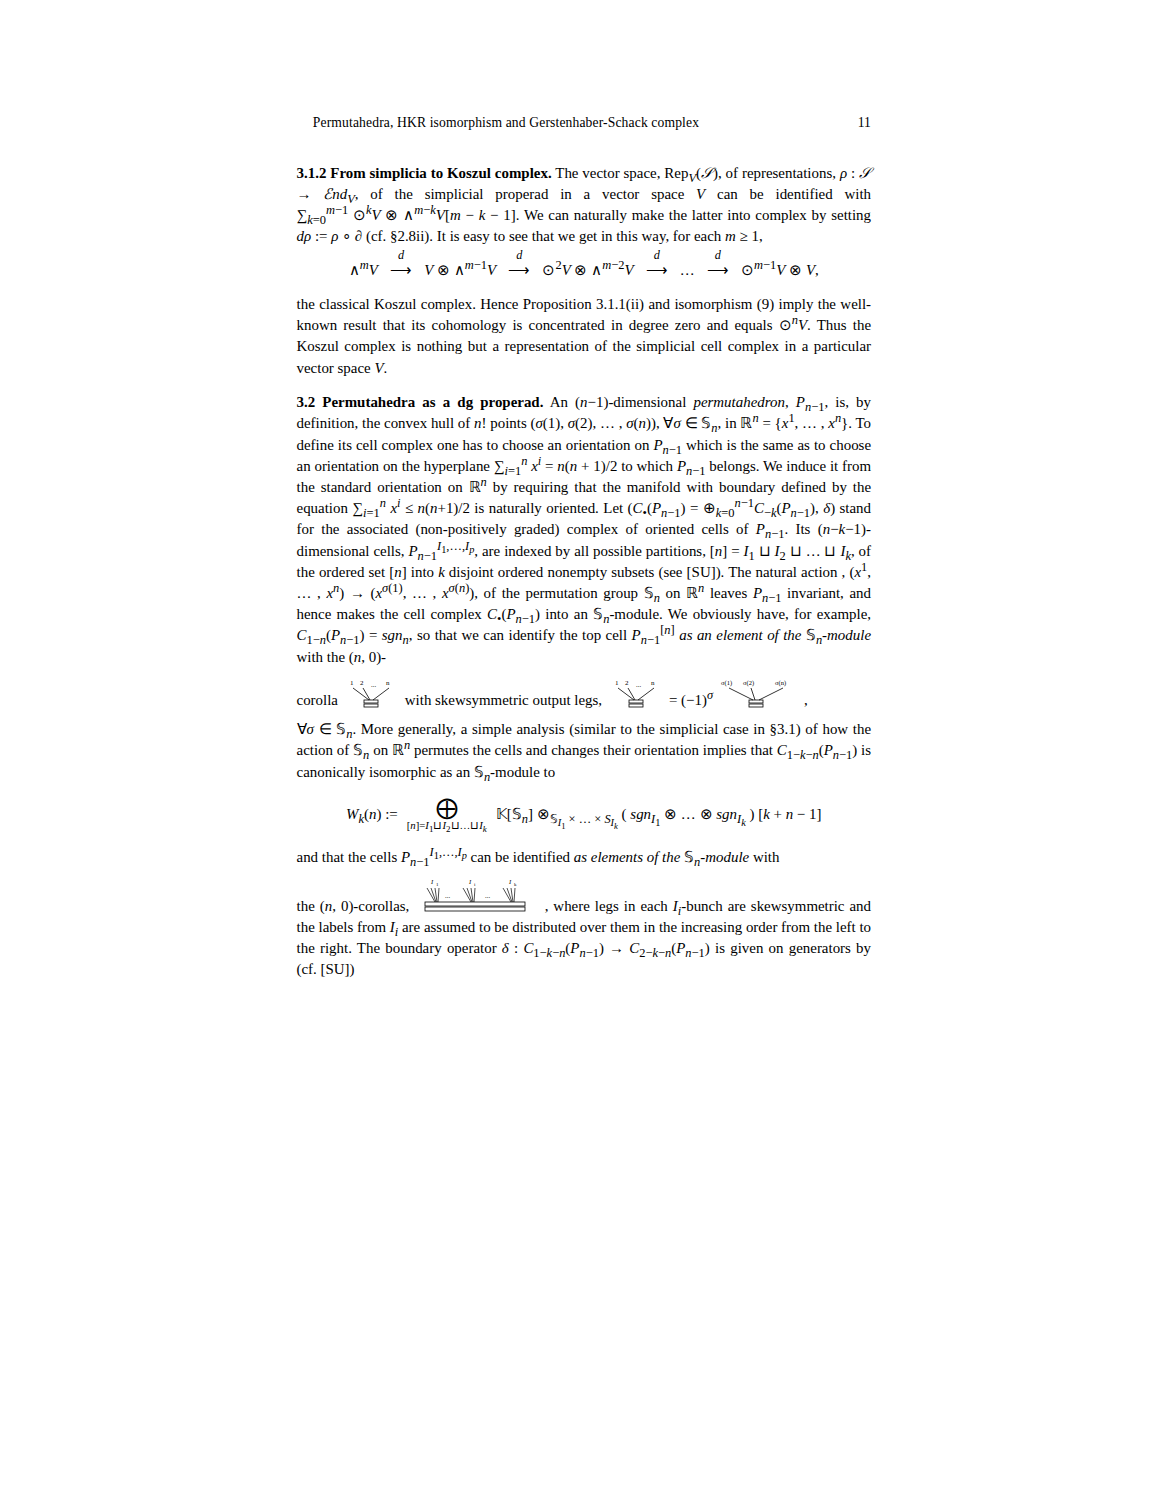Permutahedra, HKR isomorphism and Gerstenhaber-Schack complex 11
3.1.2 From simplicia to Koszul complex. The vector space, RepV(𝒮), of representations, ρ : 𝒮 → ℰndV, of the simplicial properad in a vector space V can be identified with ∑k=0m−1 ⊙kV ⊗ ∧m−kV[m − k − 1]. We can naturally make the latter into complex by setting dρ := ρ ∘ ∂ (cf. §2.8ii). It is easy to see that we get in this way, for each m ≥ 1,
∧mV d⟶ V ⊗ ∧m−1V d⟶ ⊙2V ⊗ ∧m−2V d⟶ … d⟶ ⊙m−1V ⊗ V,
the classical Koszul complex. Hence Proposition 3.1.1(ii) and isomorphism (9) imply the well-known result that its cohomology is concentrated in degree zero and equals ⊙nV. Thus the Koszul complex is nothing but a representation of the simplicial cell complex in a particular vector space V.
3.2 Permutahedra as a dg properad. An (n−1)-dimensional permutahedron, Pn−1, is, by definition, the convex hull of n! points (σ(1), σ(2), … , σ(n)), ∀σ ∈ 𝕊n, in ℝn = {x1, … , xn}. To define its cell complex one has to choose an orientation on Pn−1 which is the same as to choose an orientation on the hyperplane ∑i=1n xi = n(n + 1)/2 to which Pn−1 belongs. We induce it from the standard orientation on ℝn by requiring that the manifold with boundary defined by the equation ∑i=1n xi ≤ n(n+1)/2 is naturally oriented. Let (C•(Pn−1) = ⊕k=0n−1C−k(Pn−1), δ) stand for the associated (non-positively graded) complex of oriented cells of Pn−1. Its (n−k−1)-dimensional cells, Pn−1I1,…,Ip, are indexed by all possible partitions, [n] = I1 ⊔ I2 ⊔ … ⊔ Ik, of the ordered set [n] into k disjoint ordered nonempty subsets (see [SU]). The natural action , (x1, … , xn) → (xσ(1), … , xσ(n)), of the permutation group 𝕊n on ℝn leaves Pn−1 invariant, and hence makes the cell complex C•(Pn−1) into an 𝕊n-module. We obviously have, for example, C1−n(Pn−1) = sgnn, so that we can identify the top cell Pn−1[n] as an element of the 𝕊n-module with the (n, 0)-
corolla 1 2 ... n with skewsymmetric output legs, 1 2 ... n = (−1)σ σ(1) σ(2) σ(n) ,
∀σ ∈ 𝕊n. More generally, a simple analysis (similar to the simplicial case in §3.1) of how the action of 𝕊n on ℝn permutes the cells and changes their orientation implies that C1−k−n(Pn−1) is canonically isomorphic as an 𝕊n-module to
Wk(n) := ⨁ [n]=I1⊔I2⊔…⊔Ik 𝕂[𝕊n] ⊗𝕊I1 × … × SIk ( sgnI1 ⊗ … ⊗ sgnIk ) [k + n − 1]
and that the cells Pn−1I1,…,Ip can be identified as elements of the 𝕊n-module with
the (n, 0)-corollas, I1 Ii Ik ... ... , where legs in each Ii-bunch are skewsymmetric and the labels from Ii are assumed to be distributed over them in the increasing order from the left to the right. The boundary operator δ : C1−k−n(Pn−1) → C2−k−n(Pn−1) is given on generators by (cf. [SU])